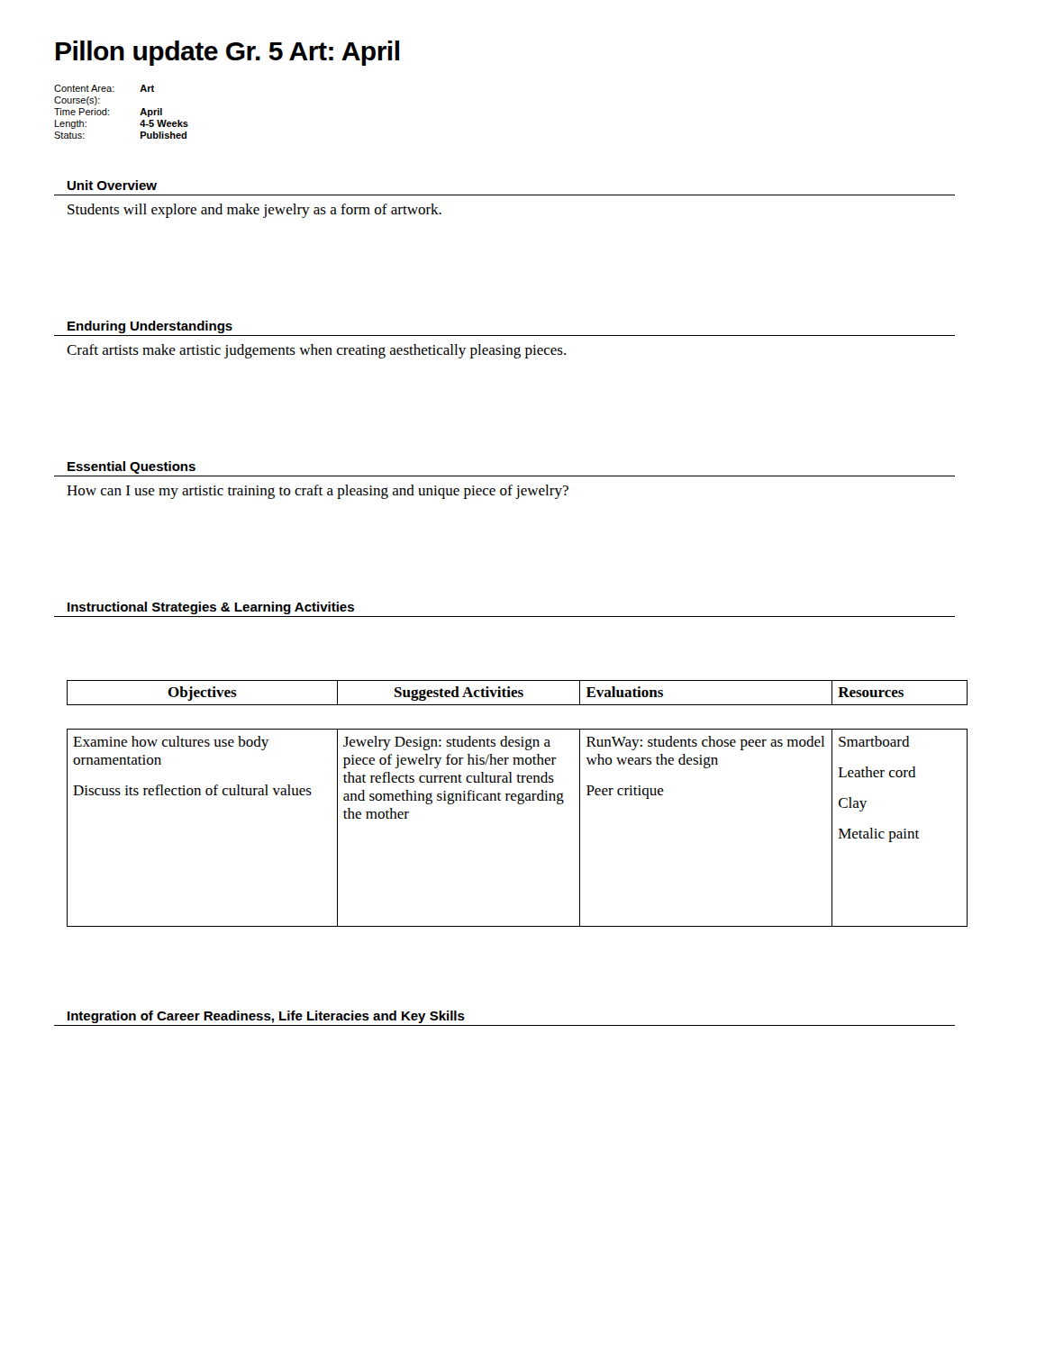Pillon update Gr. 5 Art: April
| Content Area: | Art |
| Course(s): | |
| Time Period: | April |
| Length: | 4-5 Weeks |
| Status: | Published |
Unit Overview
Students will explore and make jewelry as a form of artwork.
Enduring Understandings
Craft artists make artistic judgements when creating aesthetically pleasing pieces.
Essential Questions
How can I use my artistic training to craft a pleasing and unique piece of jewelry?
Instructional Strategies & Learning Activities
| Objectives | Suggested Activities | Evaluations | Resources |
| --- | --- | --- | --- |
| Examine how cultures use body ornamentation Discuss its reflection of cultural values | Jewelry Design: students design a piece of jewelry for his/her mother that reflects current cultural trends and something significant regarding the mother | RunWay: students chose peer as model who wears the design Peer critique | Smartboard Leather cord Clay Metalic paint |
Integration of Career Readiness, Life Literacies and Key Skills